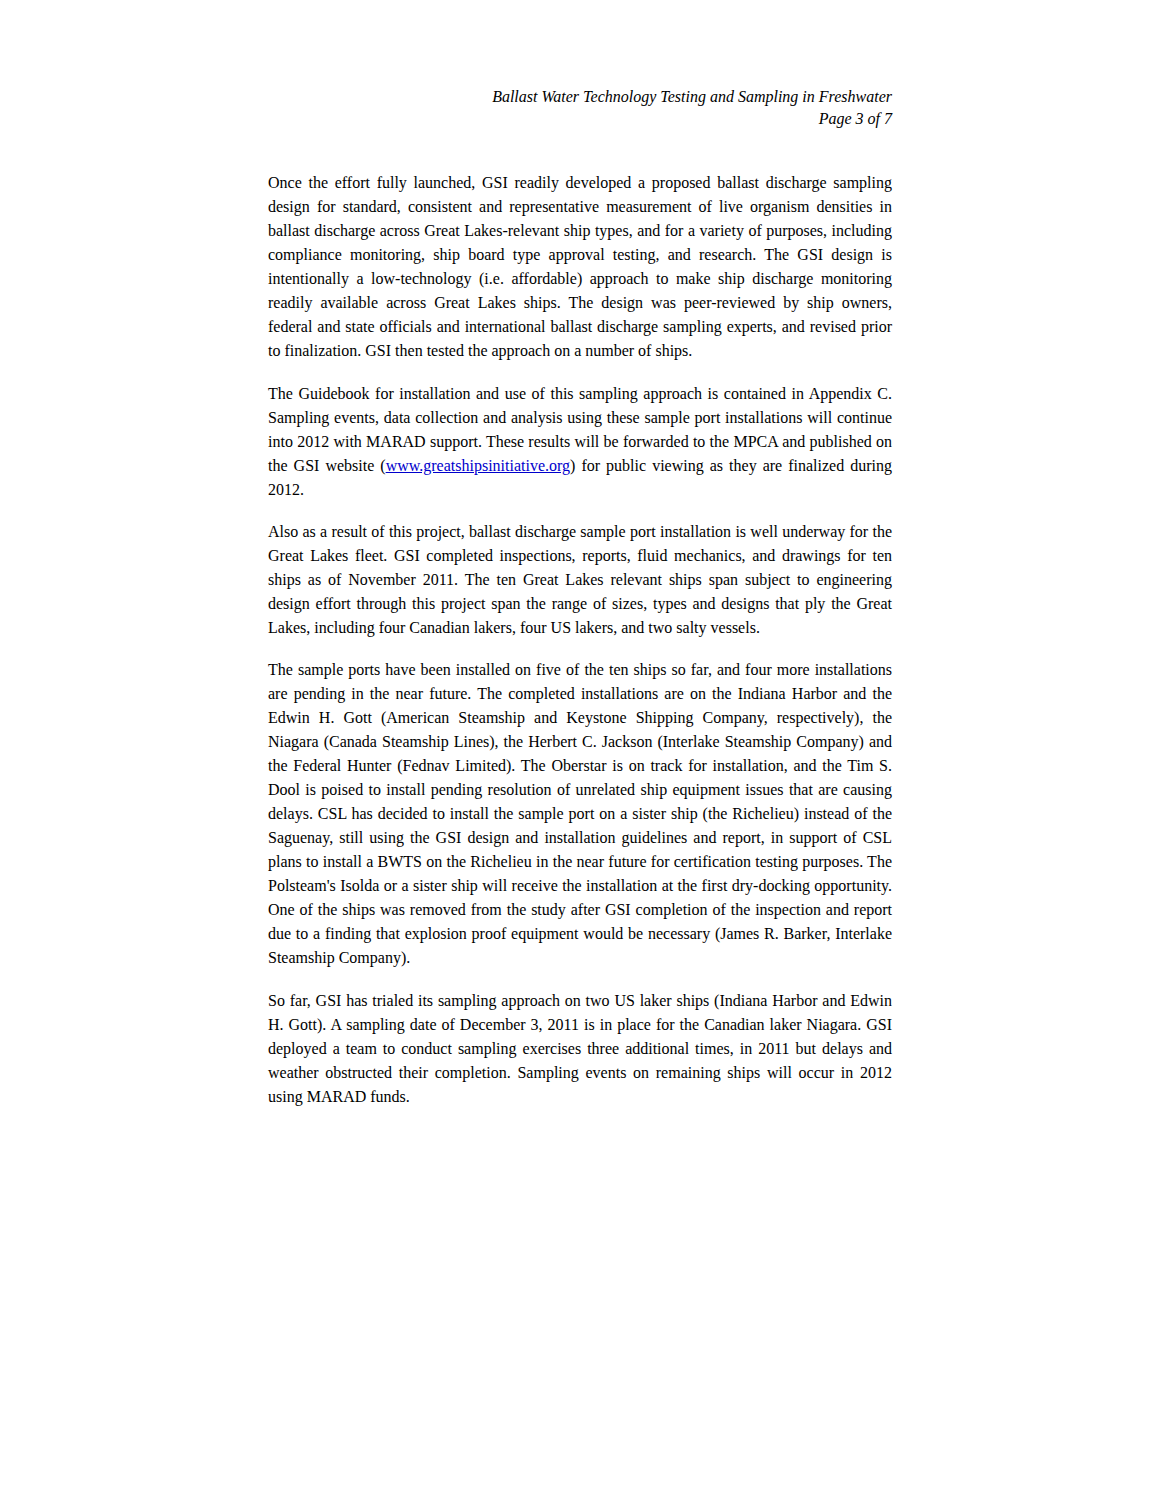Ballast Water Technology Testing and Sampling in Freshwater Page 3 of 7
Once the effort fully launched, GSI readily developed a proposed ballast discharge sampling design for standard, consistent and representative measurement of live organism densities in ballast discharge across Great Lakes-relevant ship types, and for a variety of purposes, including compliance monitoring, ship board type approval testing, and research. The GSI design is intentionally a low-technology (i.e. affordable) approach to make ship discharge monitoring readily available across Great Lakes ships. The design was peer-reviewed by ship owners, federal and state officials and international ballast discharge sampling experts, and revised prior to finalization. GSI then tested the approach on a number of ships.
The Guidebook for installation and use of this sampling approach is contained in Appendix C. Sampling events, data collection and analysis using these sample port installations will continue into 2012 with MARAD support. These results will be forwarded to the MPCA and published on the GSI website (www.greatshipsinitiative.org) for public viewing as they are finalized during 2012.
Also as a result of this project, ballast discharge sample port installation is well underway for the Great Lakes fleet. GSI completed inspections, reports, fluid mechanics, and drawings for ten ships as of November 2011. The ten Great Lakes relevant ships span subject to engineering design effort through this project span the range of sizes, types and designs that ply the Great Lakes, including four Canadian lakers, four US lakers, and two salty vessels.
The sample ports have been installed on five of the ten ships so far, and four more installations are pending in the near future. The completed installations are on the Indiana Harbor and the Edwin H. Gott (American Steamship and Keystone Shipping Company, respectively), the Niagara (Canada Steamship Lines), the Herbert C. Jackson (Interlake Steamship Company) and the Federal Hunter (Fednav Limited). The Oberstar is on track for installation, and the Tim S. Dool is poised to install pending resolution of unrelated ship equipment issues that are causing delays. CSL has decided to install the sample port on a sister ship (the Richelieu) instead of the Saguenay, still using the GSI design and installation guidelines and report, in support of CSL plans to install a BWTS on the Richelieu in the near future for certification testing purposes. The Polsteam's Isolda or a sister ship will receive the installation at the first dry-docking opportunity. One of the ships was removed from the study after GSI completion of the inspection and report due to a finding that explosion proof equipment would be necessary (James R. Barker, Interlake Steamship Company).
So far, GSI has trialed its sampling approach on two US laker ships (Indiana Harbor and Edwin H. Gott). A sampling date of December 3, 2011 is in place for the Canadian laker Niagara. GSI deployed a team to conduct sampling exercises three additional times, in 2011 but delays and weather obstructed their completion. Sampling events on remaining ships will occur in 2012 using MARAD funds.